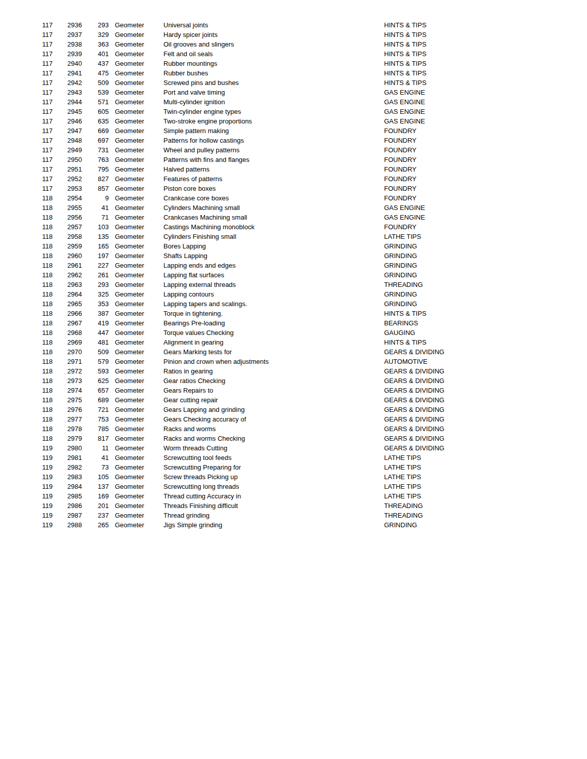| 117 | 2936 | 293 | Geometer | Universal joints | HINTS & TIPS |
| 117 | 2937 | 329 | Geometer | Hardy spicer joints | HINTS & TIPS |
| 117 | 2938 | 363 | Geometer | Oil grooves and slingers | HINTS & TIPS |
| 117 | 2939 | 401 | Geometer | Felt and oil seals | HINTS & TIPS |
| 117 | 2940 | 437 | Geometer | Rubber mountings | HINTS & TIPS |
| 117 | 2941 | 475 | Geometer | Rubber bushes | HINTS & TIPS |
| 117 | 2942 | 509 | Geometer | Screwed pins and bushes | HINTS & TIPS |
| 117 | 2943 | 539 | Geometer | Port and valve timing | GAS ENGINE |
| 117 | 2944 | 571 | Geometer | Multi-cylinder ignition | GAS ENGINE |
| 117 | 2945 | 605 | Geometer | Twin-cylinder engine types | GAS ENGINE |
| 117 | 2946 | 635 | Geometer | Two-stroke engine proportions | GAS ENGINE |
| 117 | 2947 | 669 | Geometer | Simple pattern making | FOUNDRY |
| 117 | 2948 | 697 | Geometer | Patterns for hollow castings | FOUNDRY |
| 117 | 2949 | 731 | Geometer | Wheel and pulley patterns | FOUNDRY |
| 117 | 2950 | 763 | Geometer | Patterns with fins and flanges | FOUNDRY |
| 117 | 2951 | 795 | Geometer | Halved patterns | FOUNDRY |
| 117 | 2952 | 827 | Geometer | Features of patterns | FOUNDRY |
| 117 | 2953 | 857 | Geometer | Piston core boxes | FOUNDRY |
| 118 | 2954 | 9 | Geometer | Crankcase core boxes | FOUNDRY |
| 118 | 2955 | 41 | Geometer | Cylinders Machining small | GAS ENGINE |
| 118 | 2956 | 71 | Geometer | Crankcases Machining small | GAS ENGINE |
| 118 | 2957 | 103 | Geometer | Castings Machining monoblock | FOUNDRY |
| 118 | 2958 | 135 | Geometer | Cylinders Finishing small | LATHE TIPS |
| 118 | 2959 | 165 | Geometer | Bores Lapping | GRINDING |
| 118 | 2960 | 197 | Geometer | Shafts Lapping | GRINDING |
| 118 | 2961 | 227 | Geometer | Lapping ends and edges | GRINDING |
| 118 | 2962 | 261 | Geometer | Lapping flat surfaces | GRINDING |
| 118 | 2963 | 293 | Geometer | Lapping external threads | THREADING |
| 118 | 2964 | 325 | Geometer | Lapping contours | GRINDING |
| 118 | 2965 | 353 | Geometer | Lapping tapers and scalings. | GRINDING |
| 118 | 2966 | 387 | Geometer | Torque in tightening. | HINTS & TIPS |
| 118 | 2967 | 419 | Geometer | Bearings Pre-loading | BEARINGS |
| 118 | 2968 | 447 | Geometer | Torque values Checking | GAUGING |
| 118 | 2969 | 481 | Geometer | Alignment in gearing | HINTS & TIPS |
| 118 | 2970 | 509 | Geometer | Gears Marking tests for | GEARS & DIVIDING |
| 118 | 2971 | 579 | Geometer | Pinion and crown when adjustments | AUTOMOTIVE |
| 118 | 2972 | 593 | Geometer | Ratios in gearing | GEARS & DIVIDING |
| 118 | 2973 | 625 | Geometer | Gear ratios Checking | GEARS & DIVIDING |
| 118 | 2974 | 657 | Geometer | Gears Repairs to | GEARS & DIVIDING |
| 118 | 2975 | 689 | Geometer | Gear cutting repair | GEARS & DIVIDING |
| 118 | 2976 | 721 | Geometer | Gears Lapping and grinding | GEARS & DIVIDING |
| 118 | 2977 | 753 | Geometer | Gears Checking accuracy of | GEARS & DIVIDING |
| 118 | 2978 | 785 | Geometer | Racks and worms | GEARS & DIVIDING |
| 118 | 2979 | 817 | Geometer | Racks and worms Checking | GEARS & DIVIDING |
| 119 | 2980 | 11 | Geometer | Worm threads Cutting | GEARS & DIVIDING |
| 119 | 2981 | 41 | Geometer | Screwcutting tool feeds | LATHE TIPS |
| 119 | 2982 | 73 | Geometer | Screwcutting Preparing for | LATHE TIPS |
| 119 | 2983 | 105 | Geometer | Screw threads Picking up | LATHE TIPS |
| 119 | 2984 | 137 | Geometer | Screwcutting long threads | LATHE TIPS |
| 119 | 2985 | 169 | Geometer | Thread cutting Accuracy in | LATHE TIPS |
| 119 | 2986 | 201 | Geometer | Threads Finishing difficult | THREADING |
| 119 | 2987 | 237 | Geometer | Thread grinding | THREADING |
| 119 | 2988 | 265 | Geometer | Jigs Simple grinding | GRINDING |